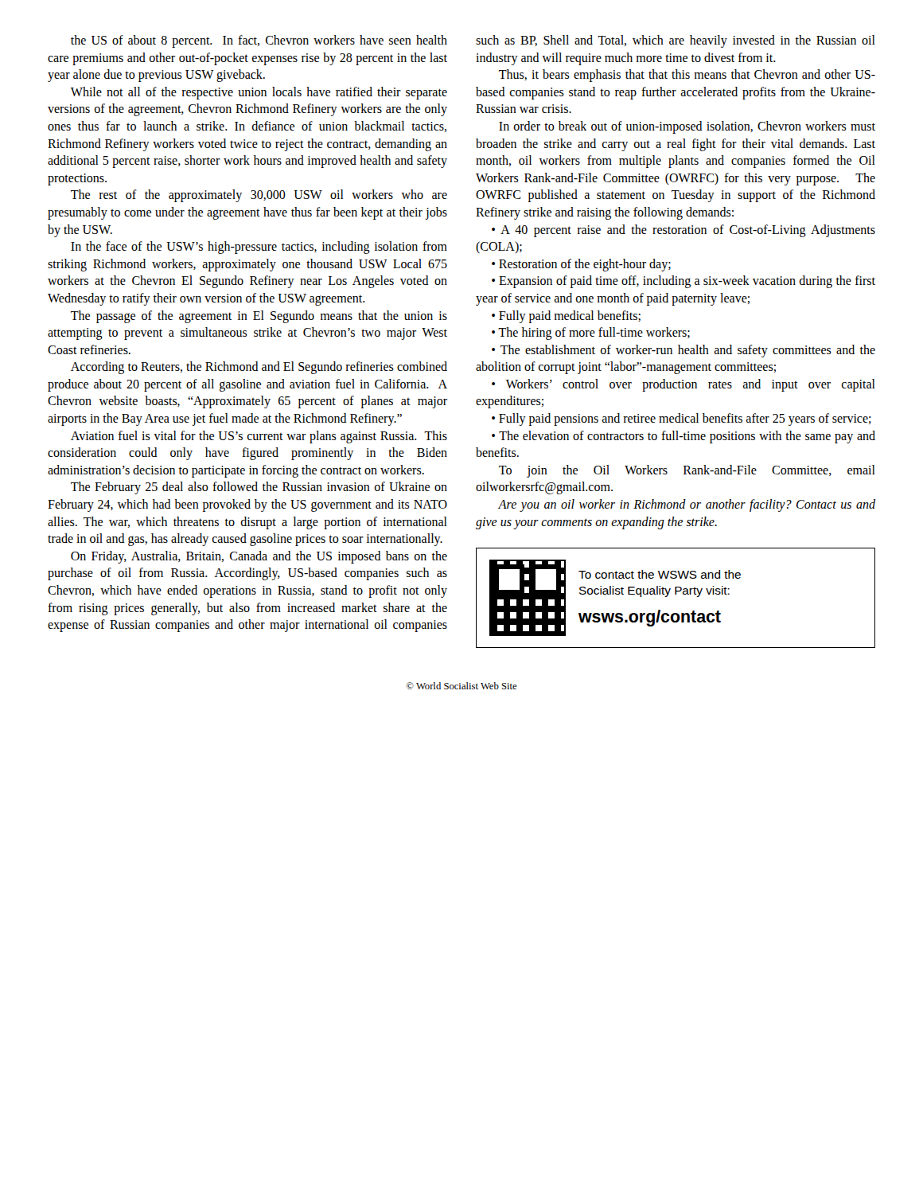the US of about 8 percent. In fact, Chevron workers have seen health care premiums and other out-of-pocket expenses rise by 28 percent in the last year alone due to previous USW giveback.
While not all of the respective union locals have ratified their separate versions of the agreement, Chevron Richmond Refinery workers are the only ones thus far to launch a strike. In defiance of union blackmail tactics, Richmond Refinery workers voted twice to reject the contract, demanding an additional 5 percent raise, shorter work hours and improved health and safety protections.
The rest of the approximately 30,000 USW oil workers who are presumably to come under the agreement have thus far been kept at their jobs by the USW.
In the face of the USW’s high-pressure tactics, including isolation from striking Richmond workers, approximately one thousand USW Local 675 workers at the Chevron El Segundo Refinery near Los Angeles voted on Wednesday to ratify their own version of the USW agreement.
The passage of the agreement in El Segundo means that the union is attempting to prevent a simultaneous strike at Chevron’s two major West Coast refineries.
According to Reuters, the Richmond and El Segundo refineries combined produce about 20 percent of all gasoline and aviation fuel in California. A Chevron website boasts, “Approximately 65 percent of planes at major airports in the Bay Area use jet fuel made at the Richmond Refinery.”
Aviation fuel is vital for the US’s current war plans against Russia. This consideration could only have figured prominently in the Biden administration’s decision to participate in forcing the contract on workers.
The February 25 deal also followed the Russian invasion of Ukraine on February 24, which had been provoked by the US government and its NATO allies. The war, which threatens to disrupt a large portion of international trade in oil and gas, has already caused gasoline prices to soar internationally.
On Friday, Australia, Britain, Canada and the US imposed bans on the purchase of oil from Russia. Accordingly, US-based companies such as Chevron, which have ended operations in Russia, stand to profit not only from rising prices generally, but also from increased market share at the expense of Russian companies and other major international oil companies such as BP, Shell and Total, which are heavily invested in the Russian oil industry and will require much more time to divest from it.
Thus, it bears emphasis that that this means that Chevron and other US-based companies stand to reap further accelerated profits from the Ukraine-Russian war crisis.
In order to break out of union-imposed isolation, Chevron workers must broaden the strike and carry out a real fight for their vital demands. Last month, oil workers from multiple plants and companies formed the Oil Workers Rank-and-File Committee (OWRFC) for this very purpose. The OWRFC published a statement on Tuesday in support of the Richmond Refinery strike and raising the following demands:
• A 40 percent raise and the restoration of Cost-of-Living Adjustments (COLA);
• Restoration of the eight-hour day;
• Expansion of paid time off, including a six-week vacation during the first year of service and one month of paid paternity leave;
• Fully paid medical benefits;
• The hiring of more full-time workers;
• The establishment of worker-run health and safety committees and the abolition of corrupt joint “labor”-management committees;
• Workers’ control over production rates and input over capital expenditures;
• Fully paid pensions and retiree medical benefits after 25 years of service;
• The elevation of contractors to full-time positions with the same pay and benefits.
To join the Oil Workers Rank-and-File Committee, email oilworkersrfc@gmail.com.
Are you an oil worker in Richmond or another facility? Contact us and give us your comments on expanding the strike.
To contact the WSWS and the
Socialist Equality Party visit: wsws.org/contact
© World Socialist Web Site